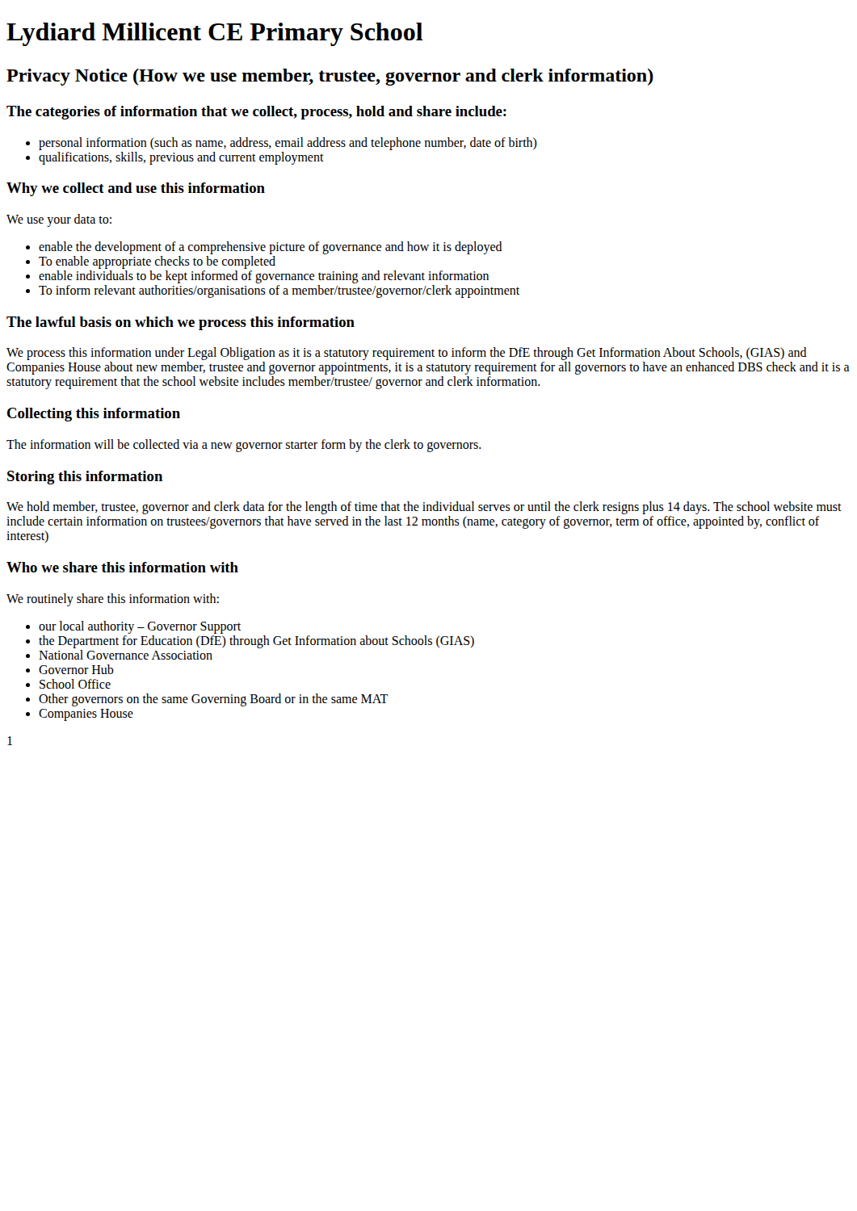Lydiard Millicent CE Primary School
Privacy Notice (How we use member, trustee, governor and clerk information)
The categories of information that we collect, process, hold and share include:
personal information (such as name, address, email address and telephone number, date of birth)
qualifications, skills, previous and current employment
Why we collect and use this information
We use your data to:
enable the development of a comprehensive picture of governance and how it is deployed
To enable appropriate checks to be completed
enable individuals to be kept informed of governance training and relevant information
To inform relevant authorities/organisations of a member/trustee/governor/clerk appointment
The lawful basis on which we process this information
We process this information under Legal Obligation as it is a statutory requirement to inform the DfE through Get Information About Schools, (GIAS) and Companies House about new member, trustee and governor appointments, it is a statutory requirement for all governors to have an enhanced DBS check and it is a statutory requirement that the school website includes member/trustee/ governor and clerk information.
Collecting this information
The information will be collected via a new governor starter form by the clerk to governors.
Storing this information
We hold member, trustee, governor and clerk data for the length of time that the individual serves or until the clerk resigns plus 14 days. The school website must include certain information on trustees/governors that have served in the last 12 months (name, category of governor, term of office, appointed by, conflict of interest)
Who we share this information with
We routinely share this information with:
our local authority – Governor Support
the Department for Education (DfE) through Get Information about Schools (GIAS)
National Governance Association
Governor Hub
School Office
Other governors on the same Governing Board or in the same MAT
Companies House
1